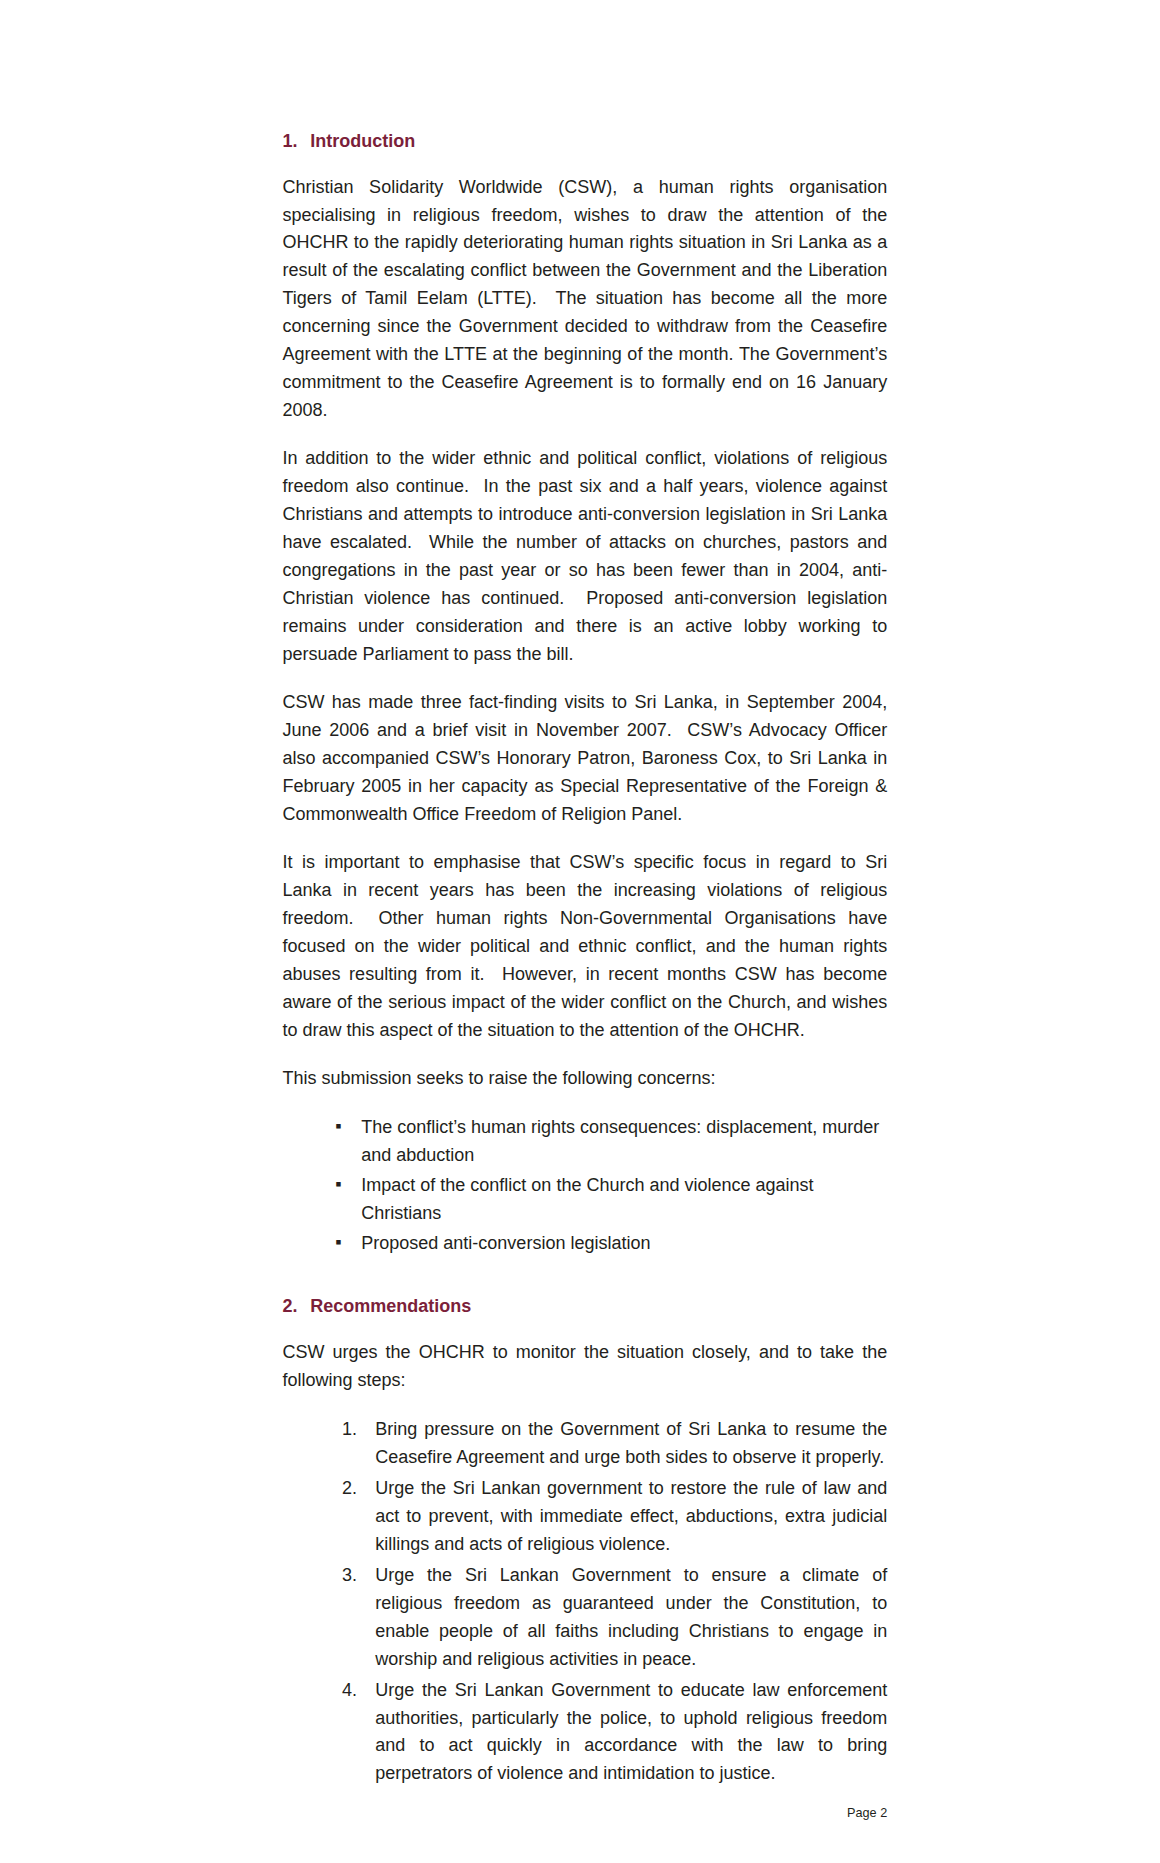1. Introduction
Christian Solidarity Worldwide (CSW), a human rights organisation specialising in religious freedom, wishes to draw the attention of the OHCHR to the rapidly deteriorating human rights situation in Sri Lanka as a result of the escalating conflict between the Government and the Liberation Tigers of Tamil Eelam (LTTE). The situation has become all the more concerning since the Government decided to withdraw from the Ceasefire Agreement with the LTTE at the beginning of the month. The Government’s commitment to the Ceasefire Agreement is to formally end on 16 January 2008.
In addition to the wider ethnic and political conflict, violations of religious freedom also continue. In the past six and a half years, violence against Christians and attempts to introduce anti-conversion legislation in Sri Lanka have escalated. While the number of attacks on churches, pastors and congregations in the past year or so has been fewer than in 2004, anti-Christian violence has continued. Proposed anti-conversion legislation remains under consideration and there is an active lobby working to persuade Parliament to pass the bill.
CSW has made three fact-finding visits to Sri Lanka, in September 2004, June 2006 and a brief visit in November 2007. CSW’s Advocacy Officer also accompanied CSW’s Honorary Patron, Baroness Cox, to Sri Lanka in February 2005 in her capacity as Special Representative of the Foreign & Commonwealth Office Freedom of Religion Panel.
It is important to emphasise that CSW’s specific focus in regard to Sri Lanka in recent years has been the increasing violations of religious freedom. Other human rights Non-Governmental Organisations have focused on the wider political and ethnic conflict, and the human rights abuses resulting from it. However, in recent months CSW has become aware of the serious impact of the wider conflict on the Church, and wishes to draw this aspect of the situation to the attention of the OHCHR.
This submission seeks to raise the following concerns:
The conflict’s human rights consequences: displacement, murder and abduction
Impact of the conflict on the Church and violence against Christians
Proposed anti-conversion legislation
2. Recommendations
CSW urges the OHCHR to monitor the situation closely, and to take the following steps:
Bring pressure on the Government of Sri Lanka to resume the Ceasefire Agreement and urge both sides to observe it properly.
Urge the Sri Lankan government to restore the rule of law and act to prevent, with immediate effect, abductions, extra judicial killings and acts of religious violence.
Urge the Sri Lankan Government to ensure a climate of religious freedom as guaranteed under the Constitution, to enable people of all faiths including Christians to engage in worship and religious activities in peace.
Urge the Sri Lankan Government to educate law enforcement authorities, particularly the police, to uphold religious freedom and to act quickly in accordance with the law to bring perpetrators of violence and intimidation to justice.
Page 2